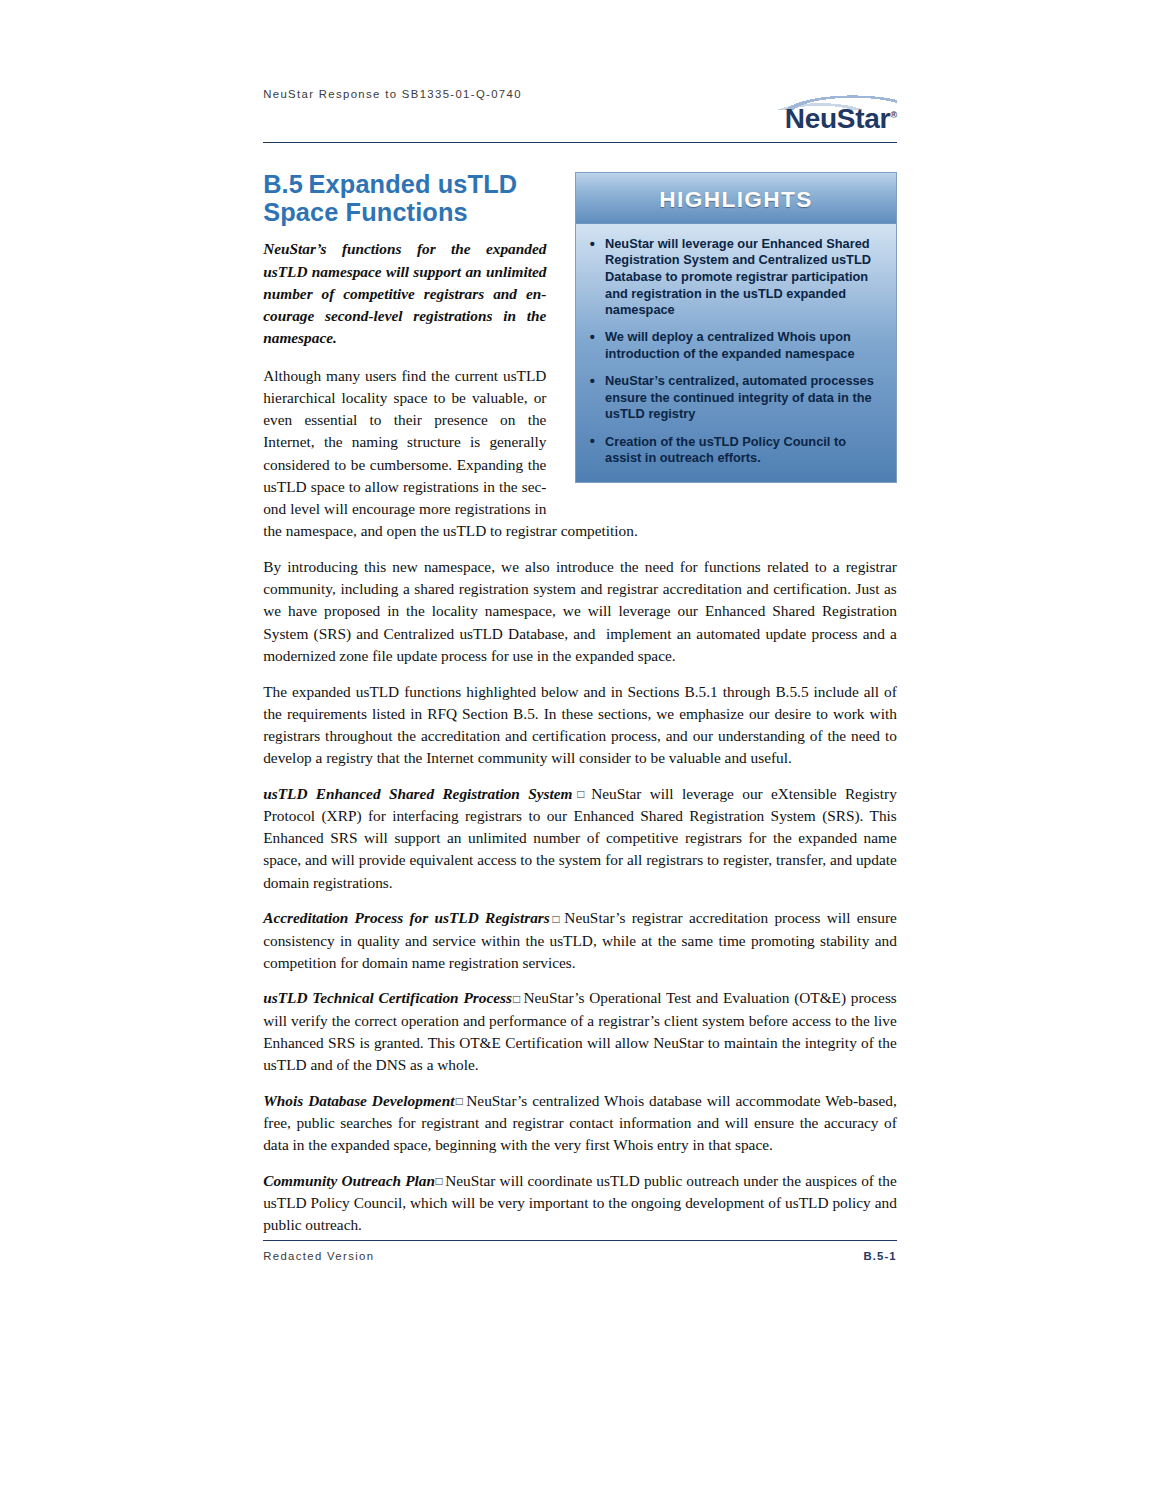NeuStar Response to SB1335-01-Q-0740
Neu Star®
HIGHLIGHTS
NeuStar will leverage our Enhanced Shared Registration System and Centralized usTLD Database to promote registrar participation and registration in the usTLD expanded namespace
We will deploy a centralized Whois upon introduction of the expanded namespace
NeuStar’s centralized, automated processes ensure the continued integrity of data in the usTLD registry
Creation of the usTLD Policy Council to assist in outreach efforts.
B.5 Expanded usTLD Space Functions
NeuStar’s functions for the expanded usTLD namespace will support an unlimited number of competitive registrars and encourage second-level registrations in the namespace.
Although many users find the current usTLD hierarchical locality space to be valuable, or even essential to their presence on the Internet, the naming structure is generally considered to be cumbersome. Expanding the usTLD space to allow registrations in the second level will encourage more registrations in the namespace, and open the usTLD to registrar competition.
By introducing this new namespace, we also introduce the need for functions related to a registrar community, including a shared registration system and registrar accreditation and certification. Just as we have proposed in the locality namespace, we will leverage our Enhanced Shared Registration System (SRS) and Centralized usTLD Database, and implement an automated update process and a modernized zone file update process for use in the expanded space.
The expanded usTLD functions highlighted below and in Sections B.5.1 through B.5.5 include all of the requirements listed in RFQ Section B.5. In these sections, we emphasize our desire to work with registrars throughout the accreditation and certification process, and our understanding of the need to develop a registry that the Internet community will consider to be valuable and useful.
usTLD Enhanced Shared Registration System□NeuStar will leverage our eXtensible Registry Protocol (XRP) for interfacing registrars to our Enhanced Shared Registration System (SRS). This Enhanced SRS will support an unlimited number of competitive registrars for the expanded name space, and will provide equivalent access to the system for all registrars to register, transfer, and update domain registrations.
Accreditation Process for usTLD Registrars□NeuStar’s registrar accreditation process will ensure consistency in quality and service within the usTLD, while at the same time promoting stability and competition for domain name registration services.
usTLD Technical Certification Process□NeuStar’s Operational Test and Evaluation (OT&E) process will verify the correct operation and performance of a registrar’s client system before access to the live Enhanced SRS is granted. This OT&E Certification will allow NeuStar to maintain the integrity of the usTLD and of the DNS as a whole.
Whois Database Development□NeuStar’s centralized Whois database will accommodate Web-based, free, public searches for registrant and registrar contact information and will ensure the accuracy of data in the expanded space, beginning with the very first Whois entry in that space.
Community Outreach Plan□NeuStar will coordinate usTLD public outreach under the auspices of the usTLD Policy Council, which will be very important to the ongoing development of usTLD policy and public outreach.
Redacted Version
B.5-1